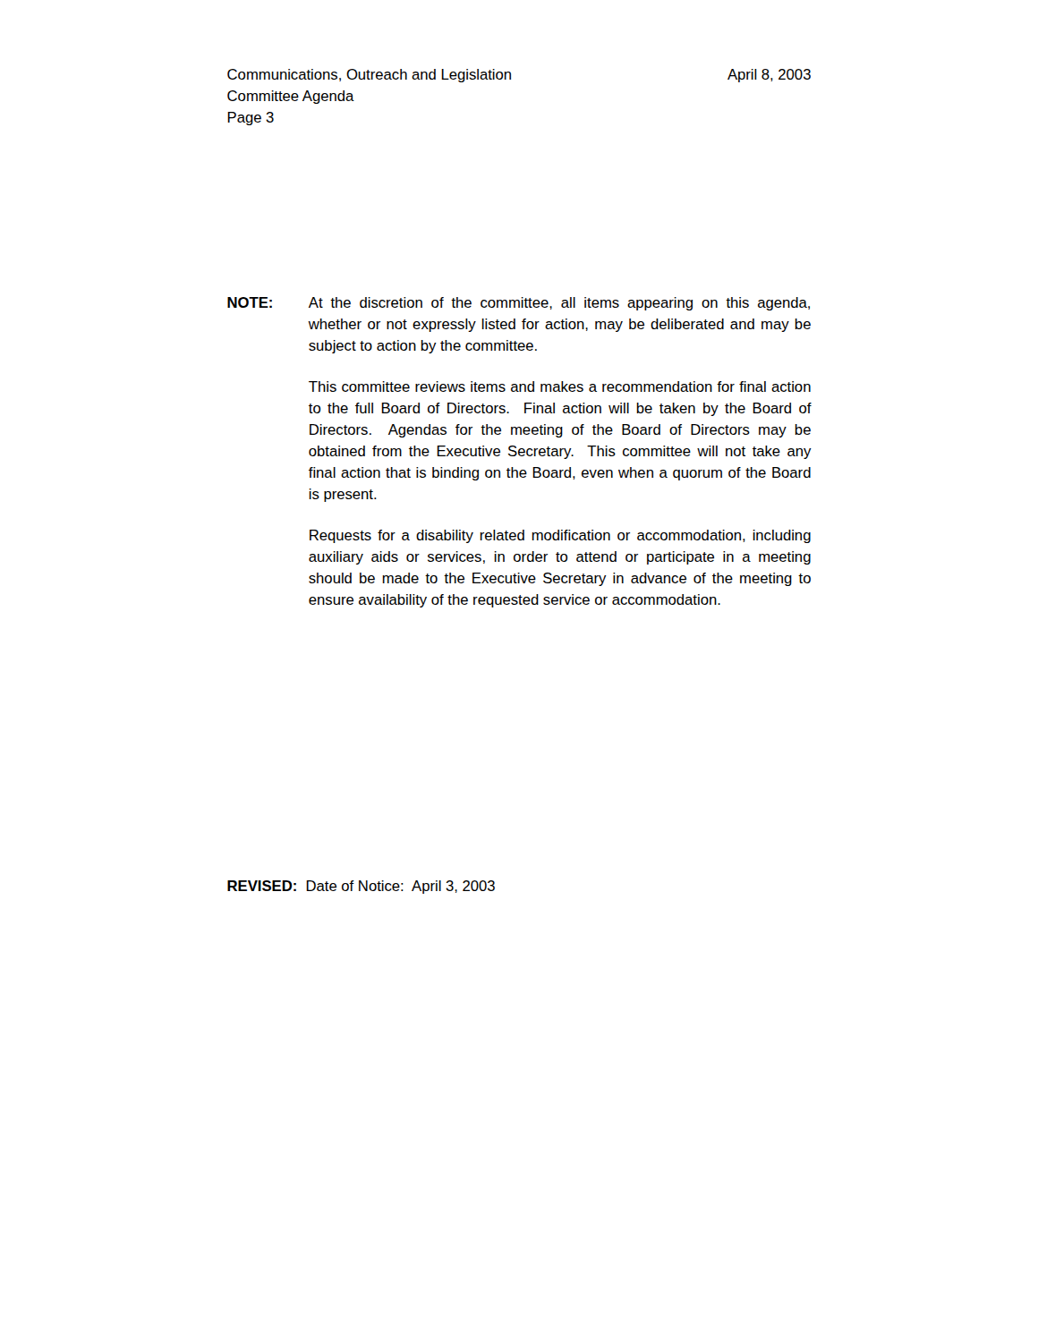April 8, 2003
Communications, Outreach and Legislation
Committee Agenda
Page 3
NOTE:
At the discretion of the committee, all items appearing on this agenda, whether or not expressly listed for action, may be deliberated and may be subject to action by the committee.
This committee reviews items and makes a recommendation for final action to the full Board of Directors. Final action will be taken by the Board of Directors. Agendas for the meeting of the Board of Directors may be obtained from the Executive Secretary. This committee will not take any final action that is binding on the Board, even when a quorum of the Board is present.
Requests for a disability related modification or accommodation, including auxiliary aids or services, in order to attend or participate in a meeting should be made to the Executive Secretary in advance of the meeting to ensure availability of the requested service or accommodation.
REVISED: Date of Notice: April 3, 2003